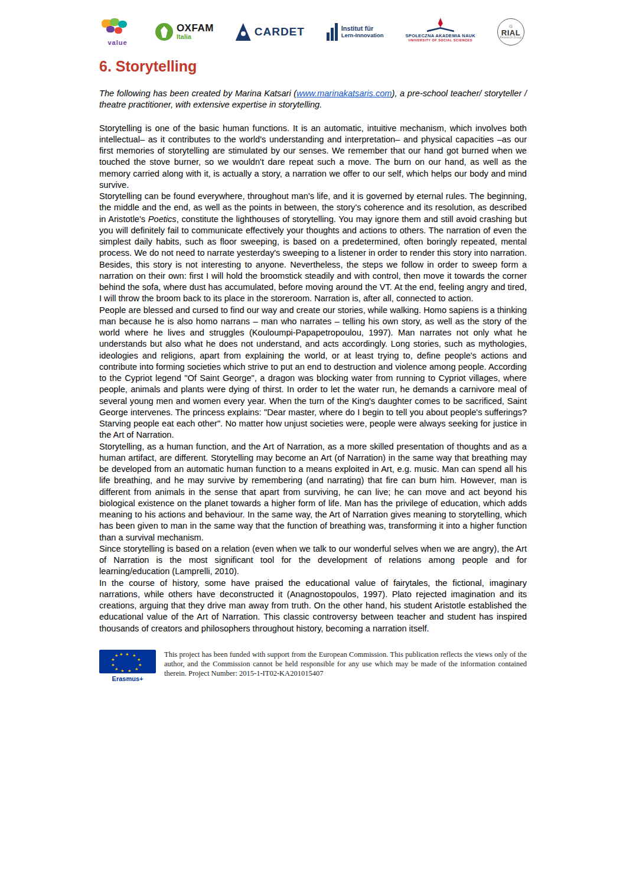value
OXFAM
Italia
CARDET
Institut für
Lern-Innovation
SPOŁECZNA AKADEMIA NAUK
UNIVERSITY OF SOCIAL SCIENCES
G RIAL Research Group
6. Storytelling
The following has been created by Marina Katsari (www.marinakatsaris.com), a pre-school teacher/ storyteller / theatre practitioner, with extensive expertise in storytelling.
Storytelling is one of the basic human functions. It is an automatic, intuitive mechanism, which involves both intellectual– as it contributes to the world's understanding and interpretation– and physical capacities –as our first memories of storytelling are stimulated by our senses. We remember that our hand got burned when we touched the stove burner, so we wouldn't dare repeat such a move. The burn on our hand, as well as the memory carried along with it, is actually a story, a narration we offer to our self, which helps our body and mind survive.
Storytelling can be found everywhere, throughout man's life, and it is governed by eternal rules. The beginning, the middle and the end, as well as the points in between, the story's coherence and its resolution, as described in Aristotle's Poetics, constitute the lighthouses of storytelling. You may ignore them and still avoid crashing but you will definitely fail to communicate effectively your thoughts and actions to others. The narration of even the simplest daily habits, such as floor sweeping, is based on a predetermined, often boringly repeated, mental process. We do not need to narrate yesterday's sweeping to a listener in order to render this story into narration. Besides, this story is not interesting to anyone. Nevertheless, the steps we follow in order to sweep form a narration on their own: first I will hold the broomstick steadily and with control, then move it towards the corner behind the sofa, where dust has accumulated, before moving around the VT. At the end, feeling angry and tired, I will throw the broom back to its place in the storeroom. Narration is, after all, connected to action.
People are blessed and cursed to find our way and create our stories, while walking. Homo sapiens is a thinking man because he is also homo narrans – man who narrates – telling his own story, as well as the story of the world where he lives and struggles (Kouloumpi-Papapetropoulou, 1997). Man narrates not only what he understands but also what he does not understand, and acts accordingly. Long stories, such as mythologies, ideologies and religions, apart from explaining the world, or at least trying to, define people's actions and contribute into forming societies which strive to put an end to destruction and violence among people. According to the Cypriot legend "Of Saint George", a dragon was blocking water from running to Cypriot villages, where people, animals and plants were dying of thirst. In order to let the water run, he demands a carnivore meal of several young men and women every year. When the turn of the King's daughter comes to be sacrificed, Saint George intervenes. The princess explains: "Dear master, where do I begin to tell you about people's sufferings? Starving people eat each other". No matter how unjust societies were, people were always seeking for justice in the Art of Narration.
Storytelling, as a human function, and the Art of Narration, as a more skilled presentation of thoughts and as a human artifact, are different. Storytelling may become an Art (of Narration) in the same way that breathing may be developed from an automatic human function to a means exploited in Art, e.g. music. Man can spend all his life breathing, and he may survive by remembering (and narrating) that fire can burn him. However, man is different from animals in the sense that apart from surviving, he can live; he can move and act beyond his biological existence on the planet towards a higher form of life. Man has the privilege of education, which adds meaning to his actions and behaviour. In the same way, the Art of Narration gives meaning to storytelling, which has been given to man in the same way that the function of breathing was, transforming it into a higher function than a survival mechanism.
Since storytelling is based on a relation (even when we talk to our wonderful selves when we are angry), the Art of Narration is the most significant tool for the development of relations among people and for learning/education (Lamprelli, 2010).
In the course of history, some have praised the educational value of fairytales, the fictional, imaginary narrations, while others have deconstructed it (Anagnostopoulos, 1997). Plato rejected imagination and its creations, arguing that they drive man away from truth. On the other hand, his student Aristotle established the educational value of the Art of Narration. This classic controversy between teacher and student has inspired thousands of creators and philosophers throughout history, becoming a narration itself.
★ ★ ★ ★ ★ ★ ★ ★ ★ ★ ★ ★
Erasmus+
This project has been funded with support from the European Commission. This publication reflects the views only of the author, and the Commission cannot be held responsible for any use which may be made of the information contained therein. Project Number: 2015-1-IT02-KA201015407